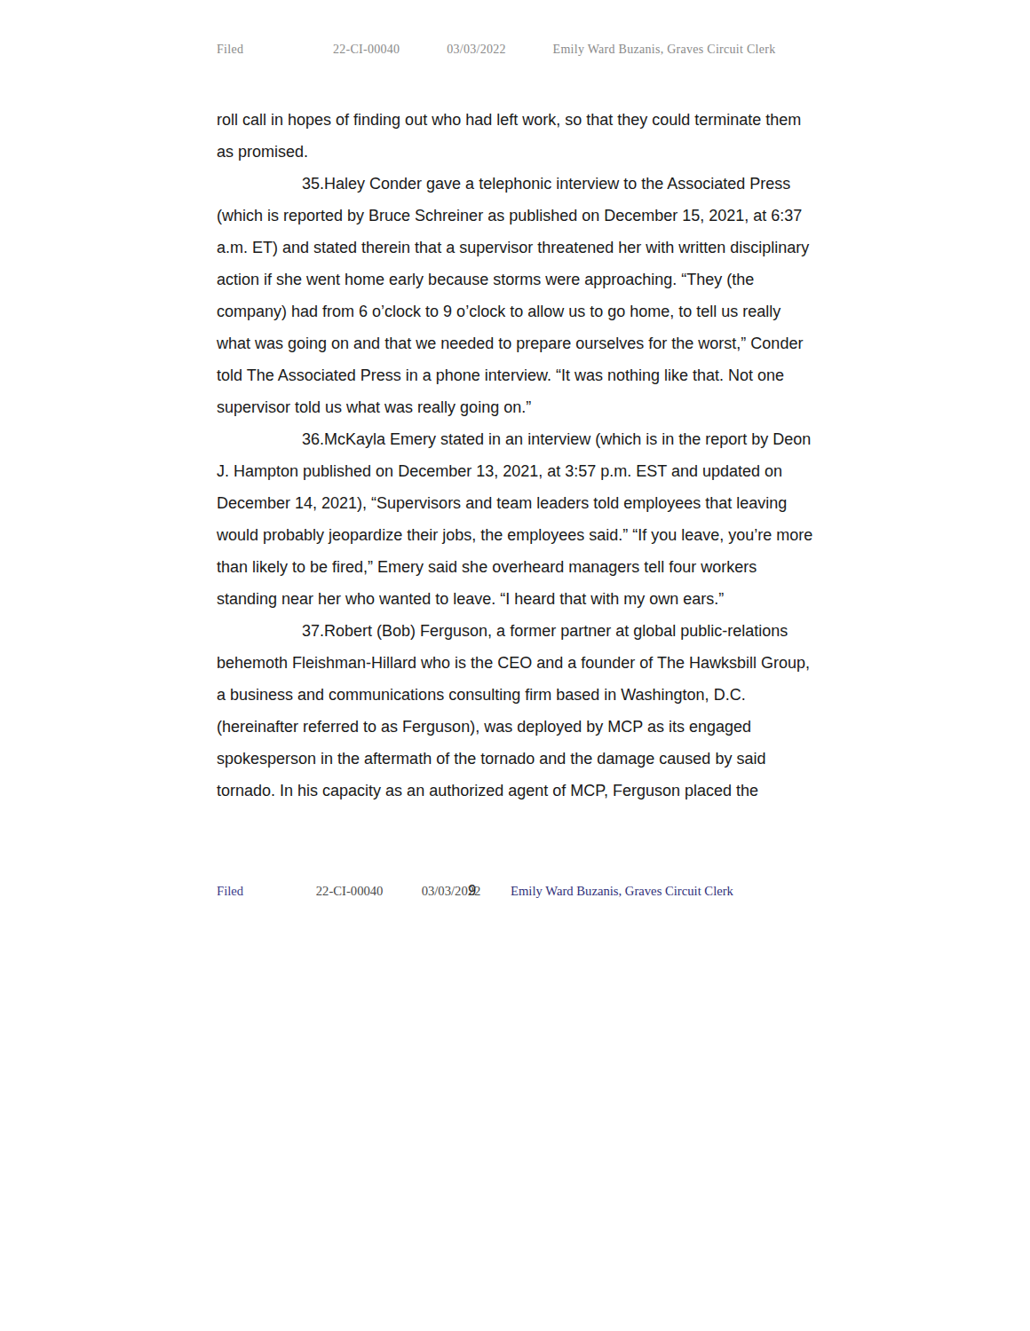Filed 22-CI-0004003/03/2022 Emily Ward Buzanis, Graves Circuit Clerk
roll call in hopes of finding out who had left work, so that they could terminate them as promised.
35. Haley Conder gave a telephonic interview to the Associated Press (which is reported by Bruce Schreiner as published on December 15, 2021, at 6:37 a.m. ET) and stated therein that a supervisor threatened her with written disciplinary action if she went home early because storms were approaching. “They (the company) had from 6 o’clock to 9 o’clock to allow us to go home, to tell us really what was going on and that we needed to prepare ourselves for the worst,” Conder told The Associated Press in a phone interview. “It was nothing like that. Not one supervisor told us what was really going on.”
36. McKayla Emery stated in an interview (which is in the report by Deon J. Hampton published on December 13, 2021, at 3:57 p.m. EST and updated on December 14, 2021), “Supervisors and team leaders told employees that leaving would probably jeopardize their jobs, the employees said.” “If you leave, you’re more than likely to be fired,” Emery said she overheard managers tell four workers standing near her who wanted to leave. “I heard that with my own ears.”
37. Robert (Bob) Ferguson, a former partner at global public-relations behemoth Fleishman-Hillard who is the CEO and a founder of The Hawksbill Group, a business and communications consulting firm based in Washington, D.C. (hereinafter referred to as Ferguson), was deployed by MCP as its engaged spokesperson in the aftermath of the tornado and the damage caused by said tornado. In his capacity as an authorized agent of MCP, Ferguson placed the
9
Filed 22-CI-0004003/03/2022 Emily Ward Buzanis, Graves Circuit Clerk